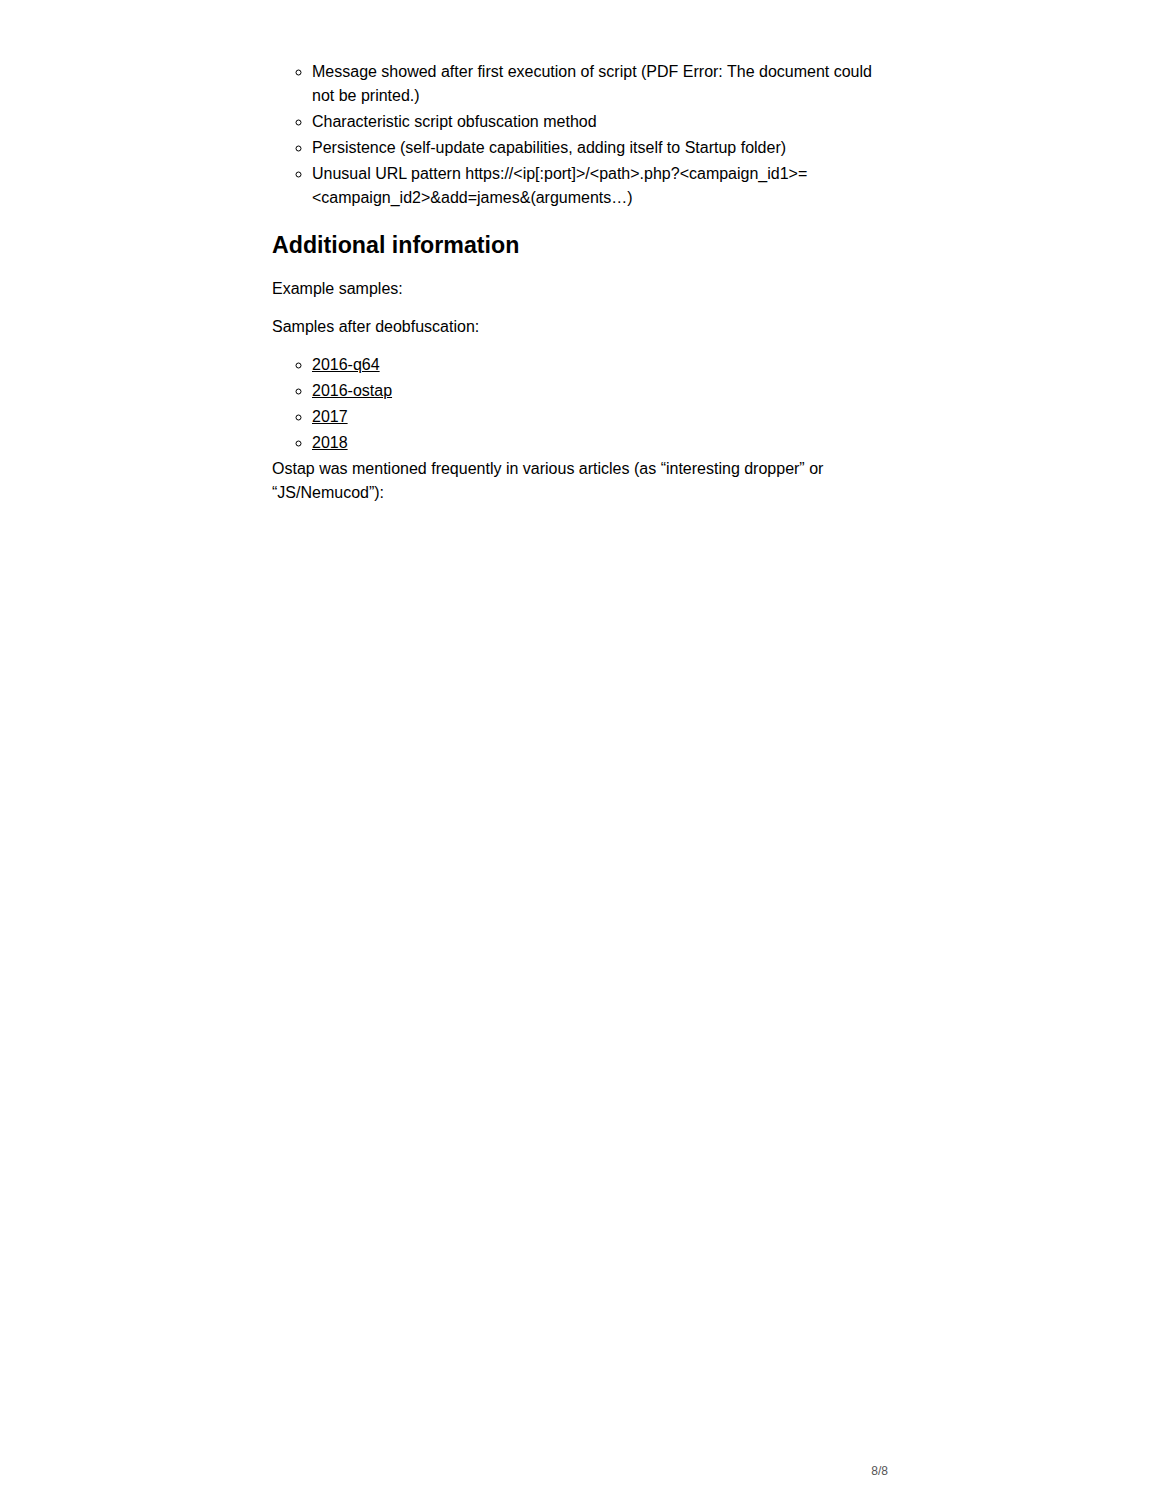Message showed after first execution of script (PDF Error: The document could not be printed.)
Characteristic script obfuscation method
Persistence (self-update capabilities, adding itself to Startup folder)
Unusual URL pattern https://<ip[:port]>/<path>.php?<campaign_id1>=<campaign_id2>&add=james&(arguments…)
Additional information
Example samples:
Samples after deobfuscation:
2016-q64
2016-ostap
2017
2018
Ostap was mentioned frequently in various articles (as “interesting dropper” or “JS/Nemucod”):
8/8